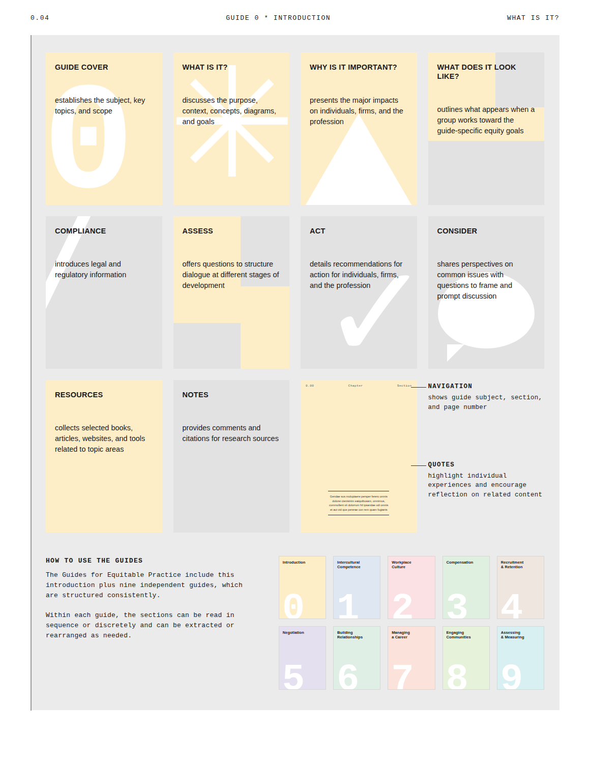0.04
GUIDE 0 * INTRODUCTION
WHAT IS IT?
0
Guide Cover
establishes the subject, key topics, and scope
✳
What Is It?
discusses the purpose, context, concepts, diagrams, and goals
Why Is It Important?
presents the major impacts on individuals, firms, and the profession
What Does It Look Like?
outlines what appears when a group works toward the guide-specific equity goals
/
Compliance
introduces legal and regulatory information
Assess
offers questions to structure dialogue at different stages of development
✓
Act
details recommendations for action for individuals, firms, and the profession
Consider
shares perspectives on common issues with questions to frame and prompt discussion
Resources
collects selected books, articles, websites, and tools related to topic areas
Notes
provides comments and citations for research sources
0.00 Chapter Section
Gendae sus moluptaere persper ferero omnis dolorei cienisinim eatquibusam, omnimus, commollent vit dolorrum hil ipsandae odi omnis et aut vid que pererae con rem quam fugianis
NAVIGATION
shows guide subject, section, and page number
QUOTES
highlight individual experiences and encourage reflection on related content
HOW TO USE THE GUIDES
The Guides for Equitable Practice include this introduction plus nine independent guides, which are structured consistently.
Within each guide, the sections can be read in sequence or discretely and can be extracted or rearranged as needed.
Introduction
0
Intercultural
Competence
1
Workplace
Culture
2
Compensation
3
Recruitment
& Retention
4
Negotiation
5
Building
Relationships
6
Managing
a Career
7
Engaging
Communities
8
Assessing
& Measuring
9